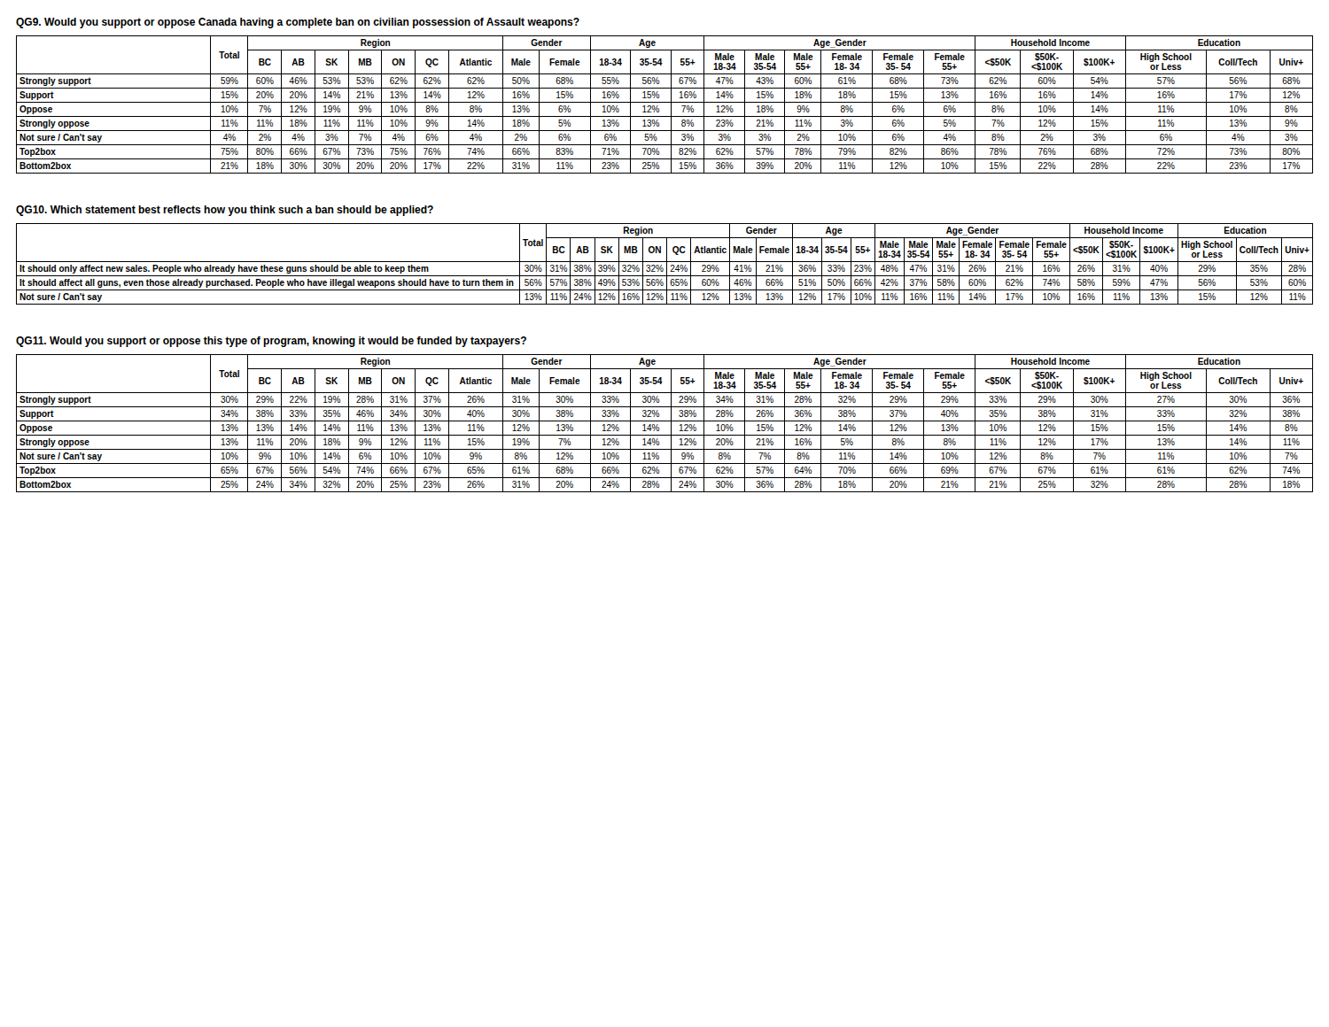QG9. Would you support or oppose Canada having a complete ban on civilian possession of Assault weapons?
| | Total | Region | Gender | Age | Age_Gender | Household Income | Education |
| --- | --- | --- | --- | --- | --- | --- | --- |
| BC | AB | SK | MB | ON | QC | Atlantic | Male | Female | 18-34 | 35-54 | 55+ | Male 18-34 | Male 35-54 | Male 55+ | Female 18- 34 | Female 35- 54 | Female 55+ | <$50K | $50K- <$100K | $100K+ | High School or Less | Coll/Tech | Univ+ |
| Strongly support | 59% | 60% | 46% | 53% | 53% | 62% | 62% | 62% | 50% | 68% | 55% | 56% | 67% | 47% | 43% | 60% | 61% | 68% | 73% | 62% | 60% | 54% | 57% | 56% | 68% |
| Support | 15% | 20% | 20% | 14% | 21% | 13% | 14% | 12% | 16% | 15% | 16% | 15% | 16% | 14% | 15% | 18% | 18% | 15% | 13% | 16% | 16% | 14% | 16% | 17% | 12% |
| Oppose | 10% | 7% | 12% | 19% | 9% | 10% | 8% | 8% | 13% | 6% | 10% | 12% | 7% | 12% | 18% | 9% | 8% | 6% | 6% | 8% | 10% | 14% | 11% | 10% | 8% |
| Strongly oppose | 11% | 11% | 18% | 11% | 11% | 10% | 9% | 14% | 18% | 5% | 13% | 13% | 8% | 23% | 21% | 11% | 3% | 6% | 5% | 7% | 12% | 15% | 11% | 13% | 9% |
| Not sure / Can't say | 4% | 2% | 4% | 3% | 7% | 4% | 6% | 4% | 2% | 6% | 6% | 5% | 3% | 3% | 3% | 2% | 10% | 6% | 4% | 8% | 2% | 3% | 6% | 4% | 3% |
| Top2box | 75% | 80% | 66% | 67% | 73% | 75% | 76% | 74% | 66% | 83% | 71% | 70% | 82% | 62% | 57% | 78% | 79% | 82% | 86% | 78% | 76% | 68% | 72% | 73% | 80% |
| Bottom2box | 21% | 18% | 30% | 30% | 20% | 20% | 17% | 22% | 31% | 11% | 23% | 25% | 15% | 36% | 39% | 20% | 11% | 12% | 10% | 15% | 22% | 28% | 22% | 23% | 17% |
QG10. Which statement best reflects how you think such a ban should be applied?
| | Total | Region | Gender | Age | Age_Gender | Household Income | Education |
| --- | --- | --- | --- | --- | --- | --- | --- |
| BC | AB | SK | MB | ON | QC | Atlantic | Male | Female | 18-34 | 35-54 | 55+ | Male 18-34 | Male 35-54 | Male 55+ | Female 18- 34 | Female 35- 54 | Female 55+ | <$50K | $50K- <$100K | $100K+ | High School or Less | Coll/Tech | Univ+ |
| It should only affect new sales. People who already have these guns should be able to keep them | 30% | 31% | 38% | 39% | 32% | 32% | 24% | 29% | 41% | 21% | 36% | 33% | 23% | 48% | 47% | 31% | 26% | 21% | 16% | 26% | 31% | 40% | 29% | 35% | 28% |
| It should affect all guns, even those already purchased. People who have illegal weapons should have to turn them in | 56% | 57% | 38% | 49% | 53% | 56% | 65% | 60% | 46% | 66% | 51% | 50% | 66% | 42% | 37% | 58% | 60% | 62% | 74% | 58% | 59% | 47% | 56% | 53% | 60% |
| Not sure / Can't say | 13% | 11% | 24% | 12% | 16% | 12% | 11% | 12% | 13% | 13% | 12% | 17% | 10% | 11% | 16% | 11% | 14% | 17% | 10% | 16% | 11% | 13% | 15% | 12% | 11% |
QG11. Would you support or oppose this type of program, knowing it would be funded by taxpayers?
| | Total | Region | Gender | Age | Age_Gender | Household Income | Education |
| --- | --- | --- | --- | --- | --- | --- | --- |
| BC | AB | SK | MB | ON | QC | Atlantic | Male | Female | 18-34 | 35-54 | 55+ | Male 18-34 | Male 35-54 | Male 55+ | Female 18- 34 | Female 35- 54 | Female 55+ | <$50K | $50K- <$100K | $100K+ | High School or Less | Coll/Tech | Univ+ |
| Strongly support | 30% | 29% | 22% | 19% | 28% | 31% | 37% | 26% | 31% | 30% | 33% | 30% | 29% | 34% | 31% | 28% | 32% | 29% | 29% | 33% | 29% | 30% | 27% | 30% | 36% |
| Support | 34% | 38% | 33% | 35% | 46% | 34% | 30% | 40% | 30% | 38% | 33% | 32% | 38% | 28% | 26% | 36% | 38% | 37% | 40% | 35% | 38% | 31% | 33% | 32% | 38% |
| Oppose | 13% | 13% | 14% | 14% | 11% | 13% | 13% | 11% | 12% | 13% | 12% | 14% | 12% | 10% | 15% | 12% | 14% | 12% | 13% | 10% | 12% | 15% | 15% | 14% | 8% |
| Strongly oppose | 13% | 11% | 20% | 18% | 9% | 12% | 11% | 15% | 19% | 7% | 12% | 14% | 12% | 20% | 21% | 16% | 5% | 8% | 8% | 11% | 12% | 17% | 13% | 14% | 11% |
| Not sure / Can't say | 10% | 9% | 10% | 14% | 6% | 10% | 10% | 9% | 8% | 12% | 10% | 11% | 9% | 8% | 7% | 8% | 11% | 14% | 10% | 12% | 8% | 7% | 11% | 10% | 7% |
| Top2box | 65% | 67% | 56% | 54% | 74% | 66% | 67% | 65% | 61% | 68% | 66% | 62% | 67% | 62% | 57% | 64% | 70% | 66% | 69% | 67% | 67% | 61% | 61% | 62% | 74% |
| Bottom2box | 25% | 24% | 34% | 32% | 20% | 25% | 23% | 26% | 31% | 20% | 24% | 28% | 24% | 30% | 36% | 28% | 18% | 20% | 21% | 21% | 25% | 32% | 28% | 28% | 18% |